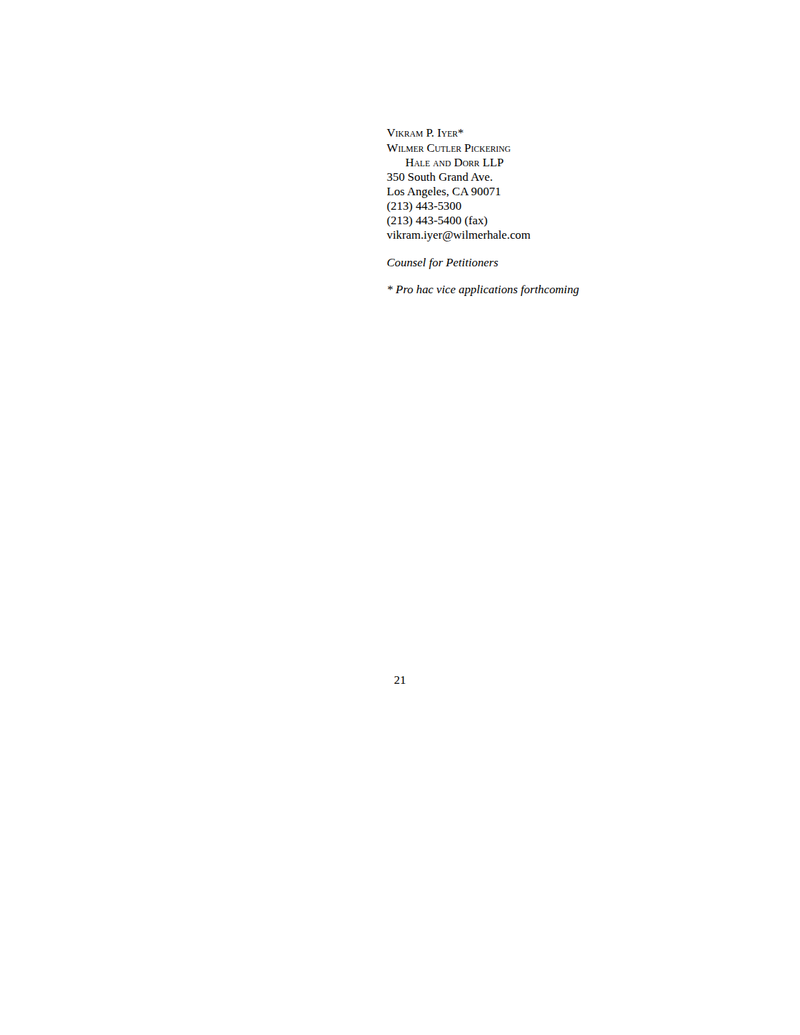Vikram P. Iyer*
Wilmer Cutler Pickering
Hale and Dorr LLP
350 South Grand Ave.
Los Angeles, CA 90071
(213) 443-5300
(213) 443-5400 (fax)
vikram.iyer@wilmerhale.com
Counsel for Petitioners
* Pro hac vice applications forthcoming
21